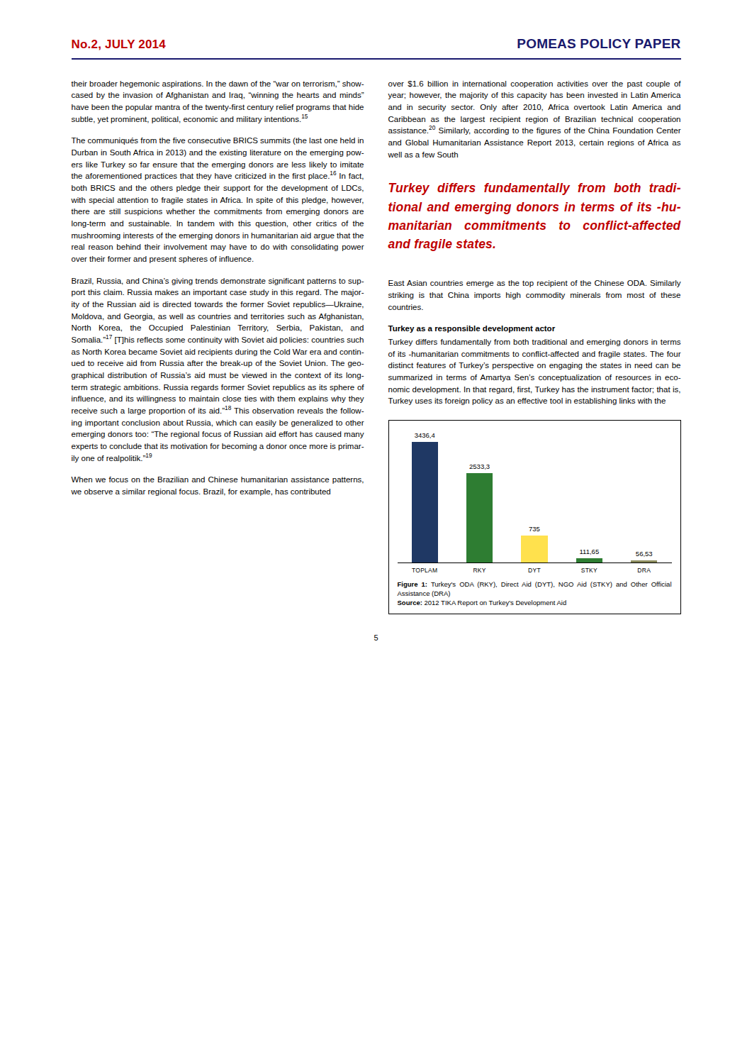No.2, JULY 2014
POMEAS POLICY PAPER
their broader hegemonic aspirations. In the dawn of the “war on terrorism,” showcased by the invasion of Afghanistan and Iraq, “winning the hearts and minds” have been the popular mantra of the twenty-first century relief programs that hide subtle, yet prominent, political, economic and military intentions.15
The communiqués from the five consecutive BRICS summits (the last one held in Durban in South Africa in 2013) and the existing literature on the emerging powers like Turkey so far ensure that the emerging donors are less likely to imitate the aforementioned practices that they have criticized in the first place.16 In fact, both BRICS and the others pledge their support for the development of LDCs, with special attention to fragile states in Africa. In spite of this pledge, however, there are still suspicions whether the commitments from emerging donors are long-term and sustainable. In tandem with this question, other critics of the mushrooming interests of the emerging donors in humanitarian aid argue that the real reason behind their involvement may have to do with consolidating power over their former and present spheres of influence.
Brazil, Russia, and China’s giving trends demonstrate significant patterns to support this claim. Russia makes an important case study in this regard. The majority of the Russian aid is directed towards the former Soviet republics—Ukraine, Moldova, and Georgia, as well as countries and territories such as Afghanistan, North Korea, the Occupied Palestinian Territory, Serbia, Pakistan, and Somalia.”17 [T]his reflects some continuity with Soviet aid policies: countries such as North Korea became Soviet aid recipients during the Cold War era and continued to receive aid from Russia after the break-up of the Soviet Union. The geographical distribution of Russia’s aid must be viewed in the context of its long-term strategic ambitions. Russia regards former Soviet republics as its sphere of influence, and its willingness to maintain close ties with them explains why they receive such a large proportion of its aid.”18 This observation reveals the following important conclusion about Russia, which can easily be generalized to other emerging donors too: “The regional focus of Russian aid effort has caused many experts to conclude that its motivation for becoming a donor once more is primarily one of realpolitik.”19
When we focus on the Brazilian and Chinese humanitarian assistance patterns, we observe a similar regional focus. Brazil, for example, has contributed
over $1.6 billion in international cooperation activities over the past couple of year; however, the majority of this capacity has been invested in Latin America and in security sector. Only after 2010, Africa overtook Latin America and Caribbean as the largest recipient region of Brazilian technical cooperation assistance.20 Similarly, according to the figures of the China Foundation Center and Global Humanitarian Assistance Report 2013, certain regions of Africa as well as a few South
Turkey differs fundamentally from both traditional and emerging donors in terms of its -humanitarian commitments to conflict-affected and fragile states.
East Asian countries emerge as the top recipient of the Chinese ODA. Similarly striking is that China imports high commodity minerals from most of these countries.
Turkey as a responsible development actor
Turkey differs fundamentally from both traditional and emerging donors in terms of its -humanitarian commitments to conflict-affected and fragile states. The four distinct features of Turkey’s perspective on engaging the states in need can be summarized in terms of Amartya Sen’s conceptualization of resources in economic development. In that regard, first, Turkey has the instrument factor; that is, Turkey uses its foreign policy as an effective tool in establishing links with the
3436,4
2533,3
735
111,65
56,53
TOPLAM RKY DYT STKY DRA
Figure 1: Turkey's ODA (RKY), Direct Aid (DYT), NGO Aid (STKY) and Other Official Assistance (DRA)
Source: 2012 TIKA Report on Turkey's Development Aid
5